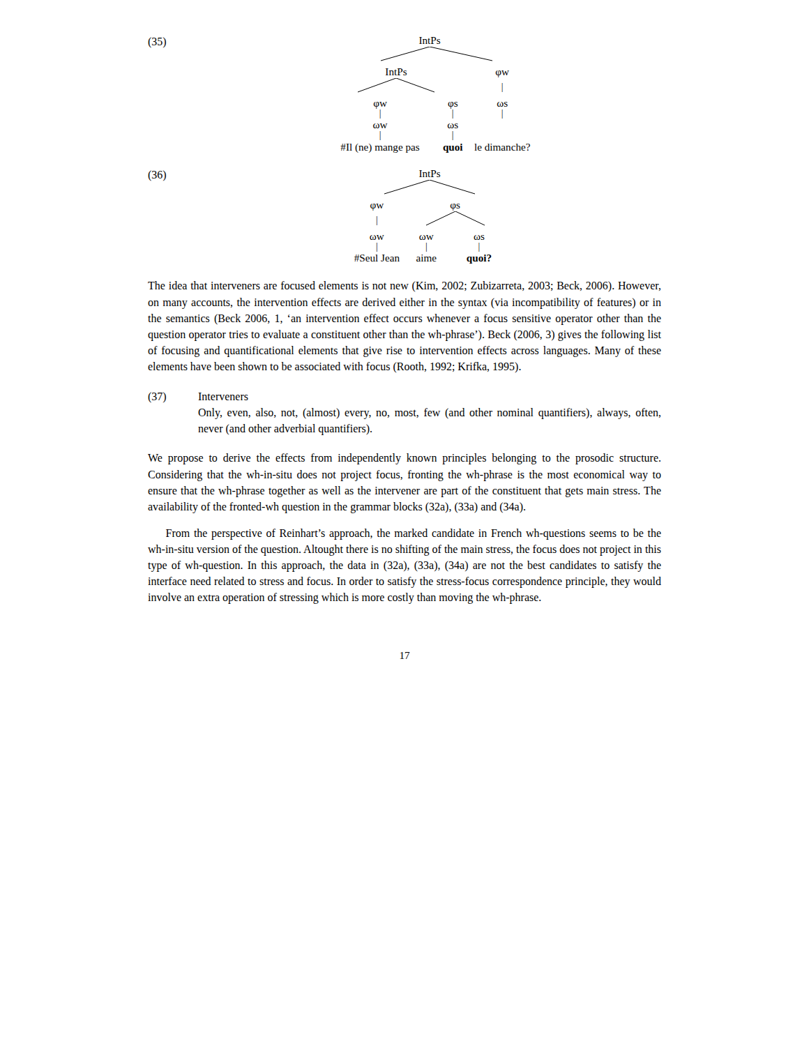(35)
| IntPs |
| IntPs | φw |
| | / |
| φw | φs | ωs |
| / | / | / |
| ωw | ωs |
| / | / |
| #Il (ne) mange pas | quoi | le dimanche? |
(36)
| IntPs |
| φw | φs |
| / | |
| ωw | ωw | ωs |
| / | / | / |
| #Seul Jean | aime | quoi? |
The idea that interveners are focused elements is not new (Kim, 2002; Zubizarreta, 2003; Beck, 2006). However, on many accounts, the intervention effects are derived either in the syntax (via incompatibility of features) or in the semantics (Beck 2006, 1, ‘an intervention effect occurs whenever a focus sensitive operator other than the question operator tries to evaluate a constituent other than the wh-phrase’). Beck (2006, 3) gives the following list of focusing and quantificational elements that give rise to intervention effects across languages. Many of these elements have been shown to be associated with focus (Rooth, 1992; Krifka, 1995).
(37)
Interveners
Only, even, also, not, (almost) every, no, most, few (and other nominal quantifiers), always, often, never (and other adverbial quantifiers).
We propose to derive the effects from independently known principles belonging to the prosodic structure. Considering that the wh-in-situ does not project focus, fronting the wh-phrase is the most economical way to ensure that the wh-phrase together as well as the intervener are part of the constituent that gets main stress. The availability of the fronted-wh question in the grammar blocks (32a), (33a) and (34a).
From the perspective of Reinhart’s approach, the marked candidate in French wh-questions seems to be the wh-in-situ version of the question. Altought there is no shifting of the main stress, the focus does not project in this type of wh-question. In this approach, the data in (32a), (33a), (34a) are not the best candidates to satisfy the interface need related to stress and focus. In order to satisfy the stress-focus correspondence principle, they would involve an extra operation of stressing which is more costly than moving the wh-phrase.
17